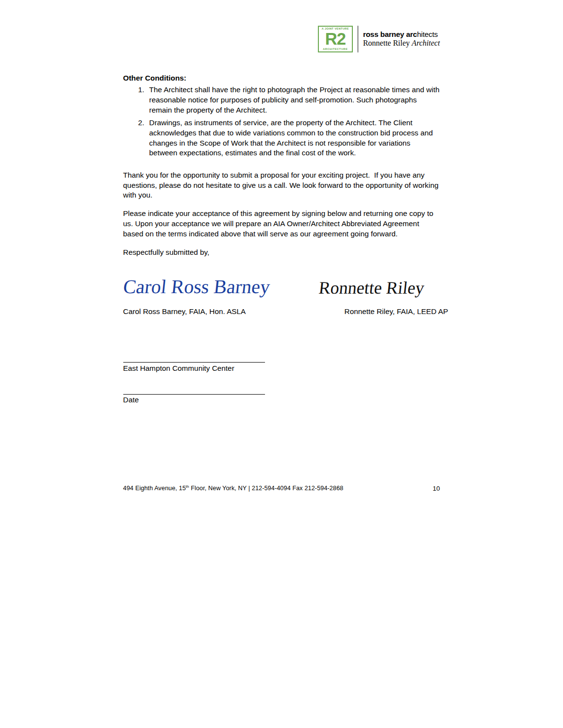A JOINT VENTURE R2 ARCHITECTURE
ross barney architects
Ronnette Riley Architect
Other Conditions:
The Architect shall have the right to photograph the Project at reasonable times and with reasonable notice for purposes of publicity and self-promotion. Such photographs remain the property of the Architect.
Drawings, as instruments of service, are the property of the Architect. The Client acknowledges that due to wide variations common to the construction bid process and changes in the Scope of Work that the Architect is not responsible for variations between expectations, estimates and the final cost of the work.
Thank you for the opportunity to submit a proposal for your exciting project. If you have any questions, please do not hesitate to give us a call. We look forward to the opportunity of working with you.
Please indicate your acceptance of this agreement by signing below and returning one copy to us. Upon your acceptance we will prepare an AIA Owner/Architect Abbreviated Agreement based on the terms indicated above that will serve as our agreement going forward.
Respectfully submitted by,
Carol Ross Barney
Carol Ross Barney, FAIA, Hon. ASLA
Ronnette Riley
Ronnette Riley, FAIA, LEED AP
East Hampton Community Center
Date
494 Eighth Avenue, 15th Floor, New York, NY | 212-594-4094 Fax 212-594-2868
10